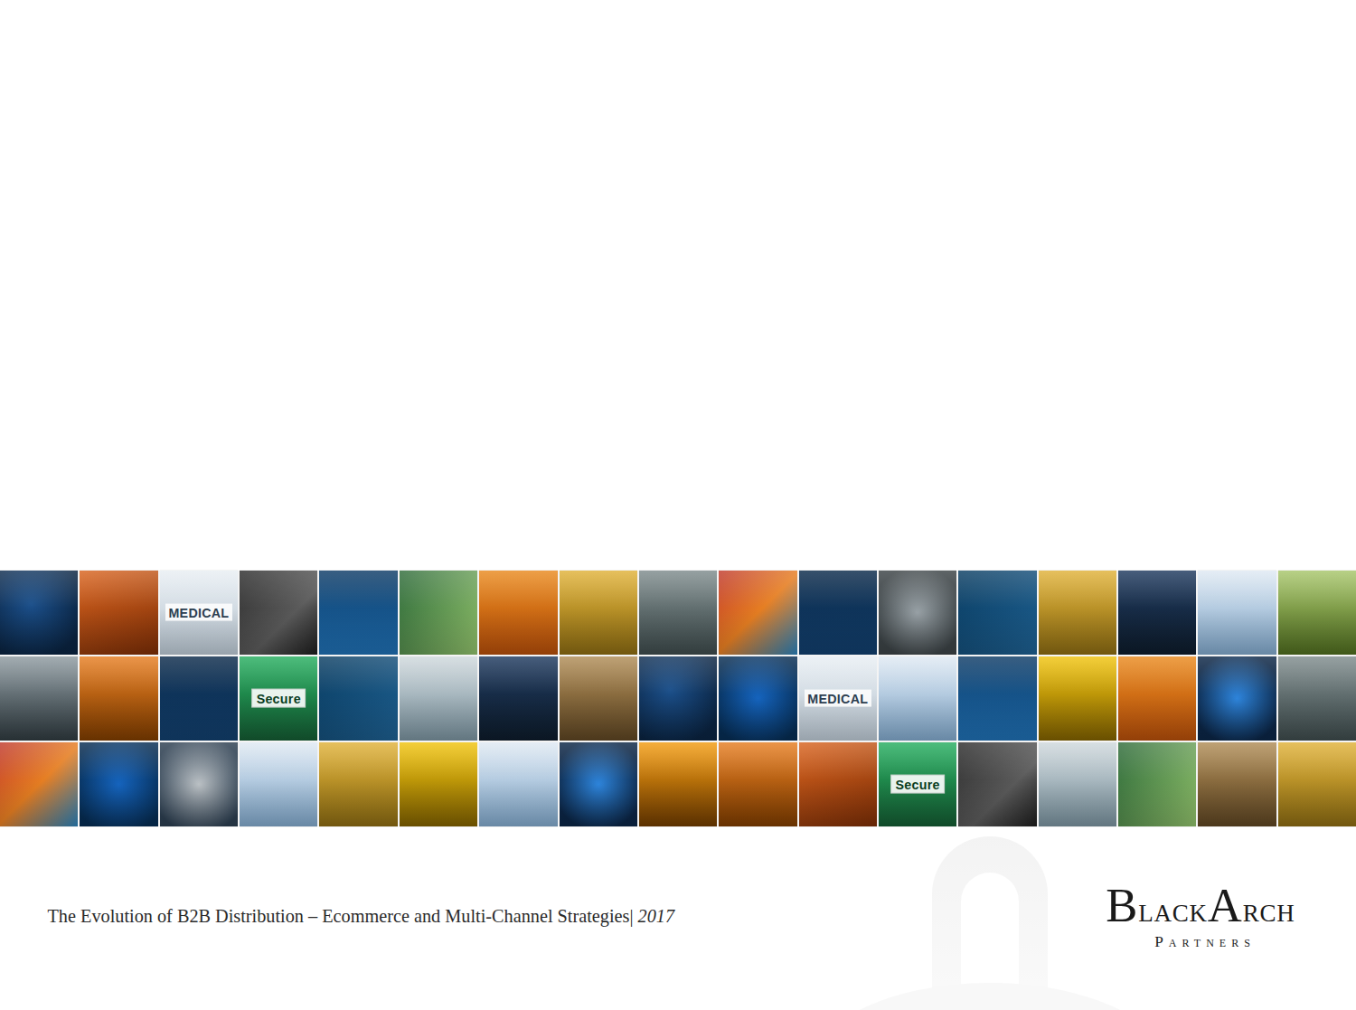MEDICAL
Secure
MEDICAL
Secure
The Evolution of B2B Distribution – Ecommerce and Multi-Channel Strategies| 2017
BlackArch
Partners